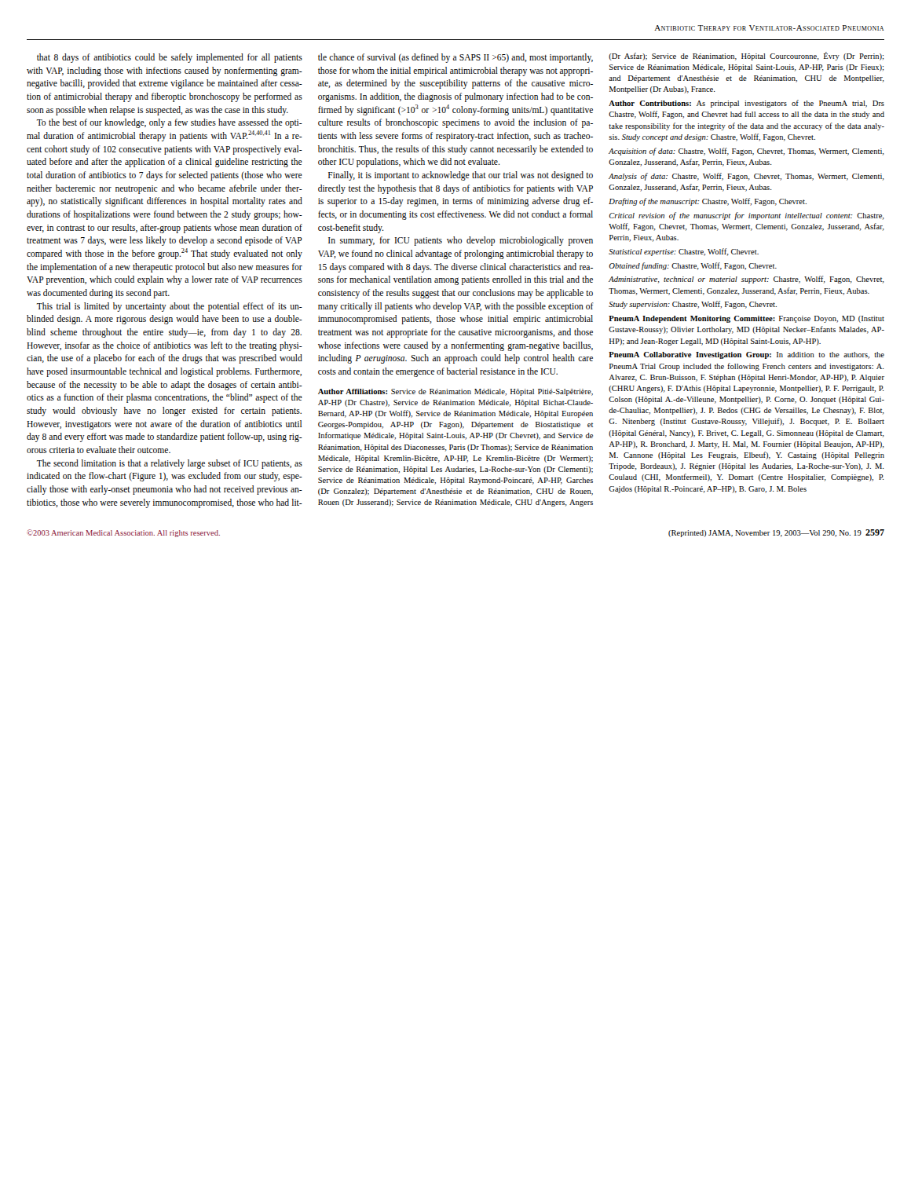Antibiotic Therapy for Ventilator-Associated Pneumonia
that 8 days of antibiotics could be safely implemented for all patients with VAP, including those with infections caused by nonfermenting gram-negative bacilli, provided that extreme vigilance be maintained after cessation of antimicrobial therapy and fiberoptic bronchoscopy be performed as soon as possible when relapse is suspected, as was the case in this study.
To the best of our knowledge, only a few studies have assessed the optimal duration of antimicrobial therapy in patients with VAP.24,40,41 In a recent cohort study of 102 consecutive patients with VAP prospectively evaluated before and after the application of a clinical guideline restricting the total duration of antibiotics to 7 days for selected patients (those who were neither bacteremic nor neutropenic and who became afebrile under therapy), no statistically significant differences in hospital mortality rates and durations of hospitalizations were found between the 2 study groups; however, in contrast to our results, after-group patients whose mean duration of treatment was 7 days, were less likely to develop a second episode of VAP compared with those in the before group.24 That study evaluated not only the implementation of a new therapeutic protocol but also new measures for VAP prevention, which could explain why a lower rate of VAP recurrences was documented during its second part.
This trial is limited by uncertainty about the potential effect of its unblinded design. A more rigorous design would have been to use a double-blind scheme throughout the entire study—ie, from day 1 to day 28. However, insofar as the choice of antibiotics was left to the treating physician, the use of a placebo for each of the drugs that was prescribed would have posed insurmountable technical and logistical problems. Furthermore, because of the necessity to be able to adapt the dosages of certain antibiotics as a function of their plasma concentrations, the “blind” aspect of the study would obviously have no longer existed for certain patients. However, investigators were not aware of the duration of antibiotics until day 8 and every effort was made to standardize patient follow-up, using rigorous criteria to evaluate their outcome.
The second limitation is that a relatively large subset of ICU patients, as indicated on the flow-chart (Figure 1), was excluded from our study, especially those with early-onset pneumonia who had not received previous antibiotics, those who were severely immunocompromised, those who had little chance of survival (as defined by a SAPS II >65) and, most importantly, those for whom the initial empirical antimicrobial therapy was not appropriate, as determined by the susceptibility patterns of the causative microorganisms. In addition, the diagnosis of pulmonary infection had to be confirmed by significant (>103 or >104 colony-forming units/mL) quantitative culture results of bronchoscopic specimens to avoid the inclusion of patients with less severe forms of respiratory-tract infection, such as tracheobronchitis. Thus, the results of this study cannot necessarily be extended to other ICU populations, which we did not evaluate.
Finally, it is important to acknowledge that our trial was not designed to directly test the hypothesis that 8 days of antibiotics for patients with VAP is superior to a 15-day regimen, in terms of minimizing adverse drug effects, or in documenting its cost effectiveness. We did not conduct a formal cost-benefit study.
In summary, for ICU patients who develop microbiologically proven VAP, we found no clinical advantage of prolonging antimicrobial therapy to 15 days compared with 8 days. The diverse clinical characteristics and reasons for mechanical ventilation among patients enrolled in this trial and the consistency of the results suggest that our conclusions may be applicable to many critically ill patients who develop VAP, with the possible exception of immunocompromised patients, those whose initial empiric antimicrobial treatment was not appropriate for the causative microorganisms, and those whose infections were caused by a nonfermenting gram-negative bacillus, including P aeruginosa. Such an approach could help control health care costs and contain the emergence of bacterial resistance in the ICU.
Author Affiliations: Service de Réanimation Médicale, Hôpital Pitié-Salpêtrière, AP-HP (Dr Chastre), Service de Réanimation Médicale, Hôpital Bichat-Claude-Bernard, AP-HP (Dr Wolff), Service de Réanimation Médicale, Hôpital Européen Georges-Pompidou, AP-HP (Dr Fagon), Département de Biostatistique et Informatique Médicale, Hôpital Saint-Louis, AP-HP (Dr Chevret), and Service de Réanimation, Hôpital des Diaconesses, Paris (Dr Thomas); Service de Réanimation Médicale, Hôpital Kremlin-Bicêtre, AP-HP, Le Kremlin-Bicêtre (Dr Wermert); Service de Réanimation, Hôpital Les Audaries, La-Roche-sur-Yon (Dr Clementi); Service de Réanimation Médicale, Hôpital Raymond-Poincaré, AP-HP, Garches (Dr Gonzalez); Département d'Anesthésie et de Réanimation, CHU de Rouen, Rouen (Dr Jusserand); Service de Réanimation Médicale, CHU d'Angers, Angers (Dr Asfar); Service de Réanimation, Hôpital Courcouronne, Évry (Dr Perrin); Service de Réanimation Médicale, Hôpital Saint-Louis, AP-HP, Paris (Dr Fieux); and Département d'Anesthésie et de Réanimation, CHU de Montpellier, Montpellier (Dr Aubas), France.
Author Contributions: As principal investigators of the PneumA trial, Drs Chastre, Wolff, Fagon, and Chevret had full access to all the data in the study and take responsibility for the integrity of the data and the accuracy of the data analysis. Study concept and design: Chastre, Wolff, Fagon, Chevret.
Acquisition of data: Chastre, Wolff, Fagon, Chevret, Thomas, Wermert, Clementi, Gonzalez, Jusserand, Asfar, Perrin, Fieux, Aubas.
Analysis of data: Chastre, Wolff, Fagon, Chevret, Thomas, Wermert, Clementi, Gonzalez, Jusserand, Asfar, Perrin, Fieux, Aubas.
Drafting of the manuscript: Chastre, Wolff, Fagon, Chevret.
Critical revision of the manuscript for important intellectual content: Chastre, Wolff, Fagon, Chevret, Thomas, Wermert, Clementi, Gonzalez, Jusserand, Asfar, Perrin, Fieux, Aubas.
Statistical expertise: Chastre, Wolff, Chevret.
Obtained funding: Chastre, Wolff, Fagon, Chevret.
Administrative, technical or material support: Chastre, Wolff, Fagon, Chevret, Thomas, Wermert, Clementi, Gonzalez, Jusserand, Asfar, Perrin, Fieux, Aubas.
Study supervision: Chastre, Wolff, Fagon, Chevret.
PneumA Independent Monitoring Committee: Françoise Doyon, MD (Institut Gustave-Roussy); Olivier Lortholary, MD (Hôpital Necker–Enfants Malades, AP-HP); and Jean-Roger Legall, MD (Hôpital Saint-Louis, AP-HP).
PneumA Collaborative Investigation Group: In addition to the authors, the PneumA Trial Group included the following French centers and investigators: A. Alvarez, C. Brun-Buisson, F. Stéphan (Hôpital Henri-Mondor, AP-HP), P. Alquier (CHRU Angers), F. D'Athis (Hôpital Lapeyronnie, Montpellier), P. F. Perrigault, P. Colson (Hôpital A.-de-Villeune, Montpellier), P. Corne, O. Jonquet (Hôpital Gui-de-Chauliac, Montpellier), J. P. Bedos (CHG de Versailles, Le Chesnay), F. Blot, G. Nitenberg (Institut Gustave-Roussy, Villejuif), J. Bocquet, P. E. Bollaert (Hôpital Général, Nancy), F. Brivet, C. Legall, G. Simonneau (Hôpital de Clamart, AP-HP), R. Bronchard, J. Marty, H. Mal, M. Fournier (Hôpital Beaujon, AP-HP), M. Cannone (Hôpital Les Feugrais, Elbeuf), Y. Castaing (Hôpital Pellegrin Tripode, Bordeaux), J. Régnier (Hôpital les Audaries, La-Roche-sur-Yon), J. M. Coulaud (CHI, Montfermeil), Y. Domart (Centre Hospitalier, Compiègne), P. Gajdos (Hôpital R.-Poincaré, AP–HP), B. Garo, J. M. Boles
©2003 American Medical Association. All rights reserved.
(Reprinted) JAMA, November 19, 2003—Vol 290, No. 19 2597